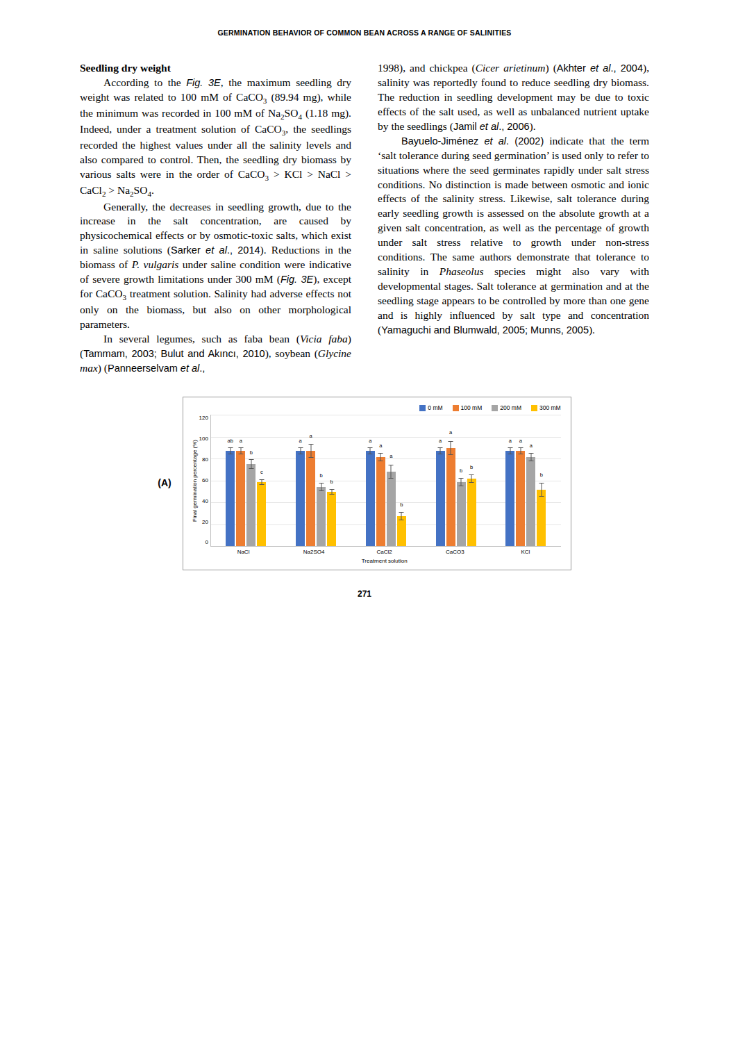GERMINATION BEHAVIOR OF COMMON BEAN ACROSS A RANGE OF SALINITIES
Seedling dry weight
According to the Fig. 3E, the maximum seedling dry weight was related to 100 mM of CaCO3 (89.94 mg), while the minimum was recorded in 100 mM of Na2SO4 (1.18 mg). Indeed, under a treatment solution of CaCO3, the seedlings recorded the highest values under all the salinity levels and also compared to control. Then, the seedling dry biomass by various salts were in the order of CaCO3 > KCl > NaCl > CaCl2 > Na2SO4.
Generally, the decreases in seedling growth, due to the increase in the salt concentration, are caused by physicochemical effects or by osmotic-toxic salts, which exist in saline solutions (Sarker et al., 2014). Reductions in the biomass of P. vulgaris under saline condition were indicative of severe growth limitations under 300 mM (Fig. 3E), except for CaCO3 treatment solution. Salinity had adverse effects not only on the biomass, but also on other morphological parameters.
In several legumes, such as faba bean (Vicia faba) (Tammam, 2003; Bulut and Akıncı, 2010), soybean (Glycine max) (Panneerselvam et al.,
1998), and chickpea (Cicer arietinum) (Akhter et al., 2004), salinity was reportedly found to reduce seedling dry biomass. The reduction in seedling development may be due to toxic effects of the salt used, as well as unbalanced nutrient uptake by the seedlings (Jamil et al., 2006).
Bayuelo-Jiménez et al. (2002) indicate that the term ‘salt tolerance during seed germination’ is used only to refer to situations where the seed germinates rapidly under salt stress conditions. No distinction is made between osmotic and ionic effects of the salinity stress. Likewise, salt tolerance during early seedling growth is assessed on the absolute growth at a given salt concentration, as well as the percentage of growth under salt stress relative to growth under non-stress conditions. The same authors demonstrate that tolerance to salinity in Phaseolus species might also vary with developmental stages. Salt tolerance at germination and at the seedling stage appears to be controlled by more than one gene and is highly influenced by salt type and concentration (Yamaguchi and Blumwald, 2005; Munns, 2005).
(A)
0 mM 100 mM 200 mM 300 mM
Final germination percentage (%)
120
100
80
60
40
20
0
ab
a
b
c
a
a
b
b
a
a
a
b
a
a
b
b
a
a
a
b
NaCl Na2SO4 CaCl2 CaCO3 KCl
Treatment solution
271